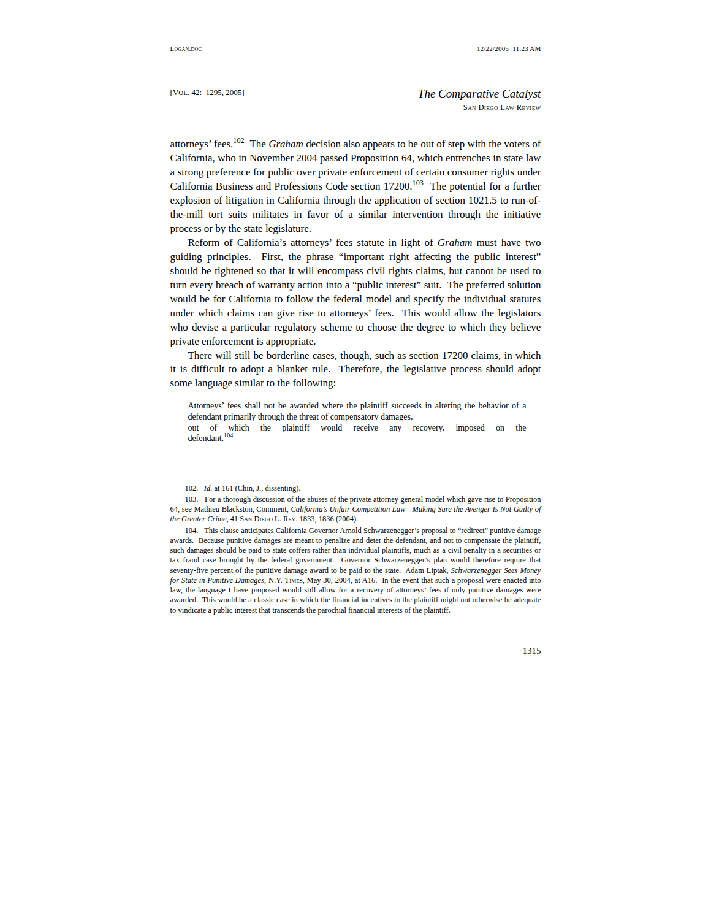Logan.doc 12/22/2005 11:23 AM
[VOL. 42: 1295, 2005]
The Comparative Catalyst
San Diego Law Review
attorneys’ fees.102 The Graham decision also appears to be out of step with the voters of California, who in November 2004 passed Proposition 64, which entrenches in state law a strong preference for public over private enforcement of certain consumer rights under California Business and Professions Code section 17200.103 The potential for a further explosion of litigation in California through the application of section 1021.5 to run-of-the-mill tort suits militates in favor of a similar intervention through the initiative process or by the state legislature.
Reform of California’s attorneys’ fees statute in light of Graham must have two guiding principles. First, the phrase “important right affecting the public interest” should be tightened so that it will encompass civil rights claims, but cannot be used to turn every breach of warranty action into a “public interest” suit. The preferred solution would be for California to follow the federal model and specify the individual statutes under which claims can give rise to attorneys’ fees. This would allow the legislators who devise a particular regulatory scheme to choose the degree to which they believe private enforcement is appropriate.
There will still be borderline cases, though, such as section 17200 claims, in which it is difficult to adopt a blanket rule. Therefore, the legislative process should adopt some language similar to the following:
Attorneys’ fees shall not be awarded where the plaintiff succeeds in altering the behavior of a defendant primarily through the threat of compensatory damages, out of which the plaintiff would receive any recovery, imposed on the defendant.104
102. Id. at 161 (Chin, J., dissenting).
103. For a thorough discussion of the abuses of the private attorney general model which gave rise to Proposition 64, see Mathieu Blackston, Comment, California’s Unfair Competition Law—Making Sure the Avenger Is Not Guilty of the Greater Crime, 41 San Diego L. Rev. 1833, 1836 (2004).
104. This clause anticipates California Governor Arnold Schwarzenegger’s proposal to “redirect” punitive damage awards. Because punitive damages are meant to penalize and deter the defendant, and not to compensate the plaintiff, such damages should be paid to state coffers rather than individual plaintiffs, much as a civil penalty in a securities or tax fraud case brought by the federal government. Governor Schwarzenegger’s plan would therefore require that seventy-five percent of the punitive damage award to be paid to the state. Adam Liptak, Schwarzenegger Sees Money for State in Punitive Damages, N.Y. Times, May 30, 2004, at A16. In the event that such a proposal were enacted into law, the language I have proposed would still allow for a recovery of attorneys’ fees if only punitive damages were awarded. This would be a classic case in which the financial incentives to the plaintiff might not otherwise be adequate to vindicate a public interest that transcends the parochial financial interests of the plaintiff.
1315